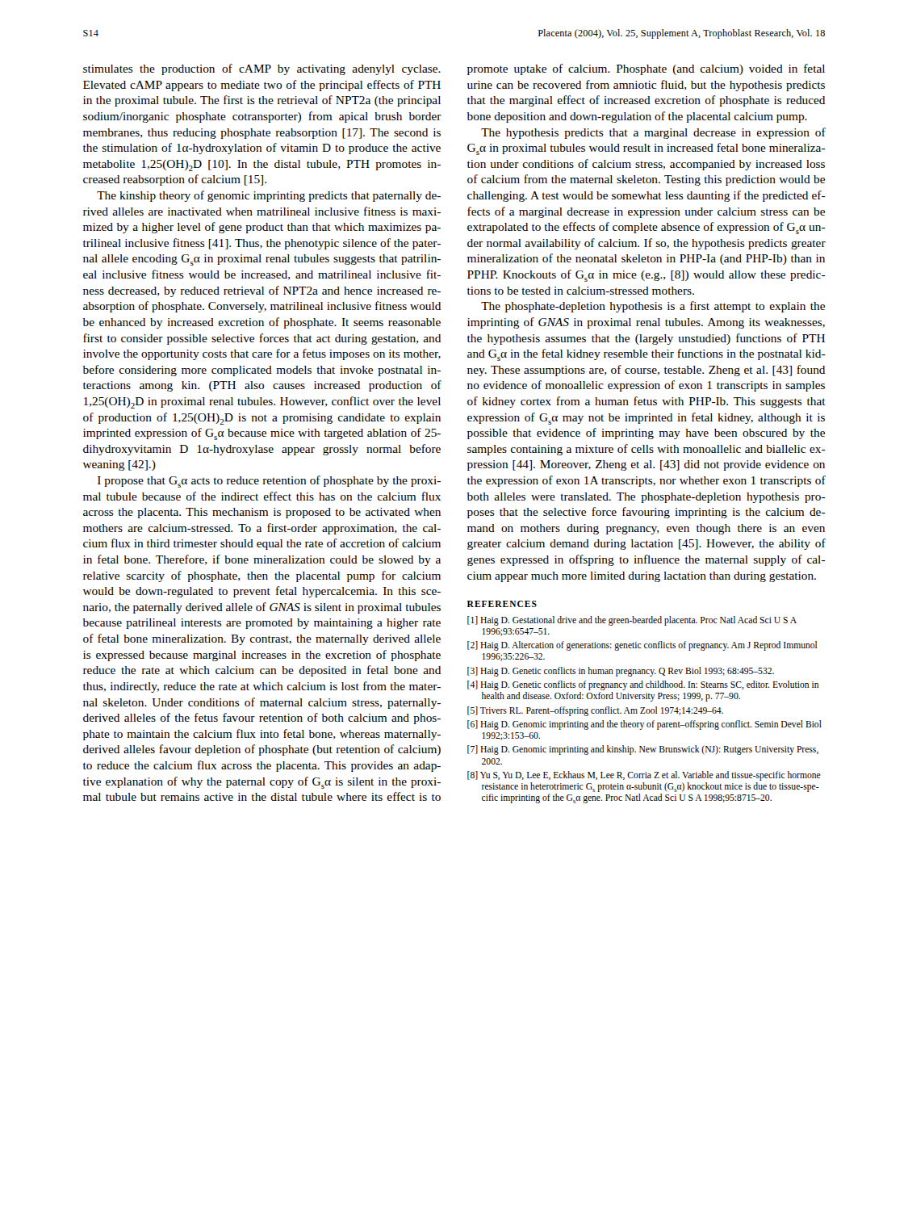S14 Placenta (2004), Vol. 25, Supplement A, Trophoblast Research, Vol. 18
stimulates the production of cAMP by activating adenylyl cyclase. Elevated cAMP appears to mediate two of the principal effects of PTH in the proximal tubule. The first is the retrieval of NPT2a (the principal sodium/inorganic phosphate cotransporter) from apical brush border membranes, thus reducing phosphate reabsorption [17]. The second is the stimulation of 1α-hydroxylation of vitamin D to produce the active metabolite 1,25(OH)2D [10]. In the distal tubule, PTH promotes increased reabsorption of calcium [15].
The kinship theory of genomic imprinting predicts that paternally derived alleles are inactivated when matrilineal inclusive fitness is maximized by a higher level of gene product than that which maximizes patrilineal inclusive fitness [41]. Thus, the phenotypic silence of the paternal allele encoding Gsα in proximal renal tubules suggests that patrilineal inclusive fitness would be increased, and matrilineal inclusive fitness decreased, by reduced retrieval of NPT2a and hence increased reabsorption of phosphate. Conversely, matrilineal inclusive fitness would be enhanced by increased excretion of phosphate. It seems reasonable first to consider possible selective forces that act during gestation, and involve the opportunity costs that care for a fetus imposes on its mother, before considering more complicated models that invoke postnatal interactions among kin. (PTH also causes increased production of 1,25(OH)2D in proximal renal tubules. However, conflict over the level of production of 1,25(OH)2D is not a promising candidate to explain imprinted expression of Gsα because mice with targeted ablation of 25-dihydroxyvitamin D 1α-hydroxylase appear grossly normal before weaning [42].)
I propose that Gsα acts to reduce retention of phosphate by the proximal tubule because of the indirect effect this has on the calcium flux across the placenta. This mechanism is proposed to be activated when mothers are calcium-stressed. To a first-order approximation, the calcium flux in third trimester should equal the rate of accretion of calcium in fetal bone. Therefore, if bone mineralization could be slowed by a relative scarcity of phosphate, then the placental pump for calcium would be down-regulated to prevent fetal hypercalcemia. In this scenario, the paternally derived allele of GNAS is silent in proximal tubules because patrilineal interests are promoted by maintaining a higher rate of fetal bone mineralization. By contrast, the maternally derived allele is expressed because marginal increases in the excretion of phosphate reduce the rate at which calcium can be deposited in fetal bone and thus, indirectly, reduce the rate at which calcium is lost from the maternal skeleton. Under conditions of maternal calcium stress, paternally-derived alleles of the fetus favour retention of both calcium and phosphate to maintain the calcium flux into fetal bone, whereas maternally-derived alleles favour depletion of phosphate (but retention of calcium) to reduce the calcium flux across the placenta. This provides an adaptive explanation of why the paternal copy of Gsα is silent in the proximal tubule but remains active in the distal tubule where its effect is to promote uptake of calcium. Phosphate (and calcium) voided in fetal urine can be recovered from amniotic fluid, but the hypothesis predicts that the marginal effect of increased excretion of phosphate is reduced bone deposition and down-regulation of the placental calcium pump.
The hypothesis predicts that a marginal decrease in expression of Gsα in proximal tubules would result in increased fetal bone mineralization under conditions of calcium stress, accompanied by increased loss of calcium from the maternal skeleton. Testing this prediction would be challenging. A test would be somewhat less daunting if the predicted effects of a marginal decrease in expression under calcium stress can be extrapolated to the effects of complete absence of expression of Gsα under normal availability of calcium. If so, the hypothesis predicts greater mineralization of the neonatal skeleton in PHP-Ia (and PHP-Ib) than in PPHP. Knockouts of Gsα in mice (e.g., [8]) would allow these predictions to be tested in calcium-stressed mothers.
The phosphate-depletion hypothesis is a first attempt to explain the imprinting of GNAS in proximal renal tubules. Among its weaknesses, the hypothesis assumes that the (largely unstudied) functions of PTH and Gsα in the fetal kidney resemble their functions in the postnatal kidney. These assumptions are, of course, testable. Zheng et al. [43] found no evidence of monoallelic expression of exon 1 transcripts in samples of kidney cortex from a human fetus with PHP-Ib. This suggests that expression of Gsα may not be imprinted in fetal kidney, although it is possible that evidence of imprinting may have been obscured by the samples containing a mixture of cells with monoallelic and biallelic expression [44]. Moreover, Zheng et al. [43] did not provide evidence on the expression of exon 1A transcripts, nor whether exon 1 transcripts of both alleles were translated. The phosphate-depletion hypothesis proposes that the selective force favouring imprinting is the calcium demand on mothers during pregnancy, even though there is an even greater calcium demand during lactation [45]. However, the ability of genes expressed in offspring to influence the maternal supply of calcium appear much more limited during lactation than during gestation.
References
[1] Haig D. Gestational drive and the green-bearded placenta. Proc Natl Acad Sci U S A 1996;93:6547–51.
[2] Haig D. Altercation of generations: genetic conflicts of pregnancy. Am J Reprod Immunol 1996;35:226–32.
[3] Haig D. Genetic conflicts in human pregnancy. Q Rev Biol 1993; 68:495–532.
[4] Haig D. Genetic conflicts of pregnancy and childhood. In: Stearns SC, editor. Evolution in health and disease. Oxford: Oxford University Press; 1999, p. 77–90.
[5] Trivers RL. Parent–offspring conflict. Am Zool 1974;14:249–64.
[6] Haig D. Genomic imprinting and the theory of parent–offspring conflict. Semin Devel Biol 1992;3:153–60.
[7] Haig D. Genomic imprinting and kinship. New Brunswick (NJ): Rutgers University Press, 2002.
[8] Yu S, Yu D, Lee E, Eckhaus M, Lee R, Corria Z et al. Variable and tissue-specific hormone resistance in heterotrimeric Gs protein α-subunit (Gsα) knockout mice is due to tissue-specific imprinting of the Gsα gene. Proc Natl Acad Sci U S A 1998;95:8715–20.